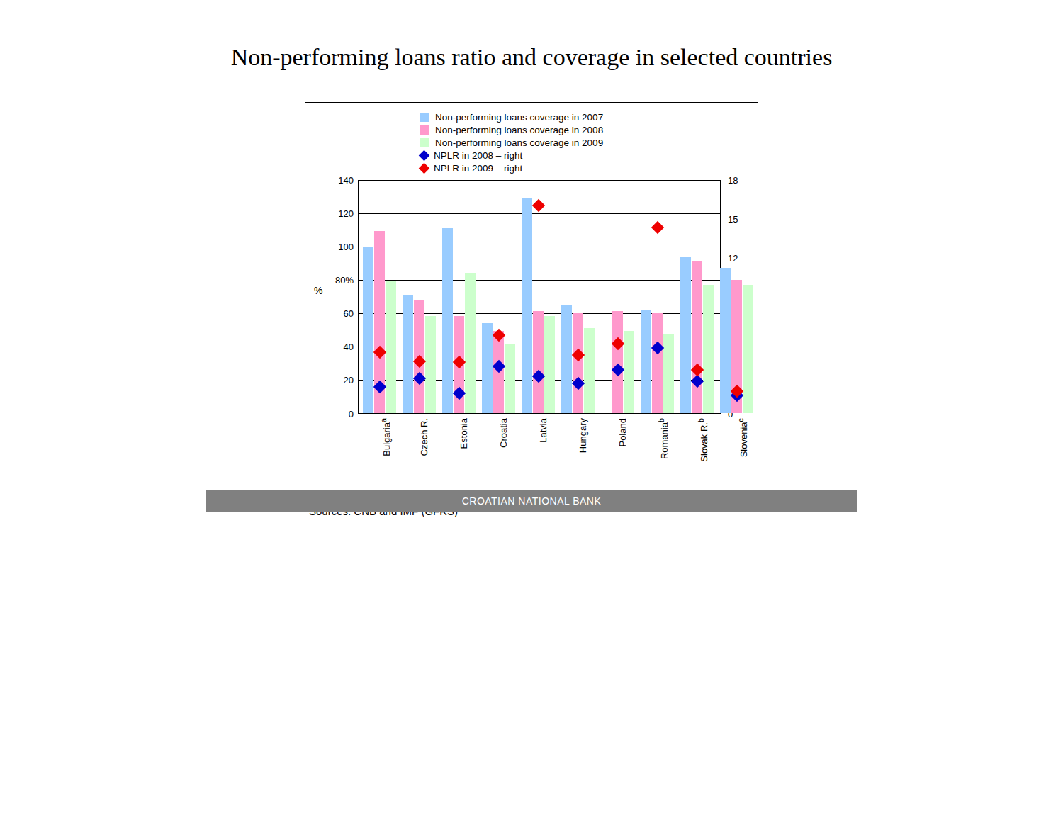Non-performing loans ratio and coverage in selected countries
Non-performing loans coverage in 2007
Non-performing loans coverage in 2008
Non-performing loans coverage in 2009
NPLR in 2008 – right
NPLR in 2009 – right
%
140 120 100 80% 60 40 20 0
18 15 12 9 6 3 0
Bulgariaa Czech R. Estonia Croatia Latvia Hungary Poland Romaniab Slovak R.b Sloveniac
Sources: CNB and IMF (GFRS)
CROATIAN NATIONAL BANK